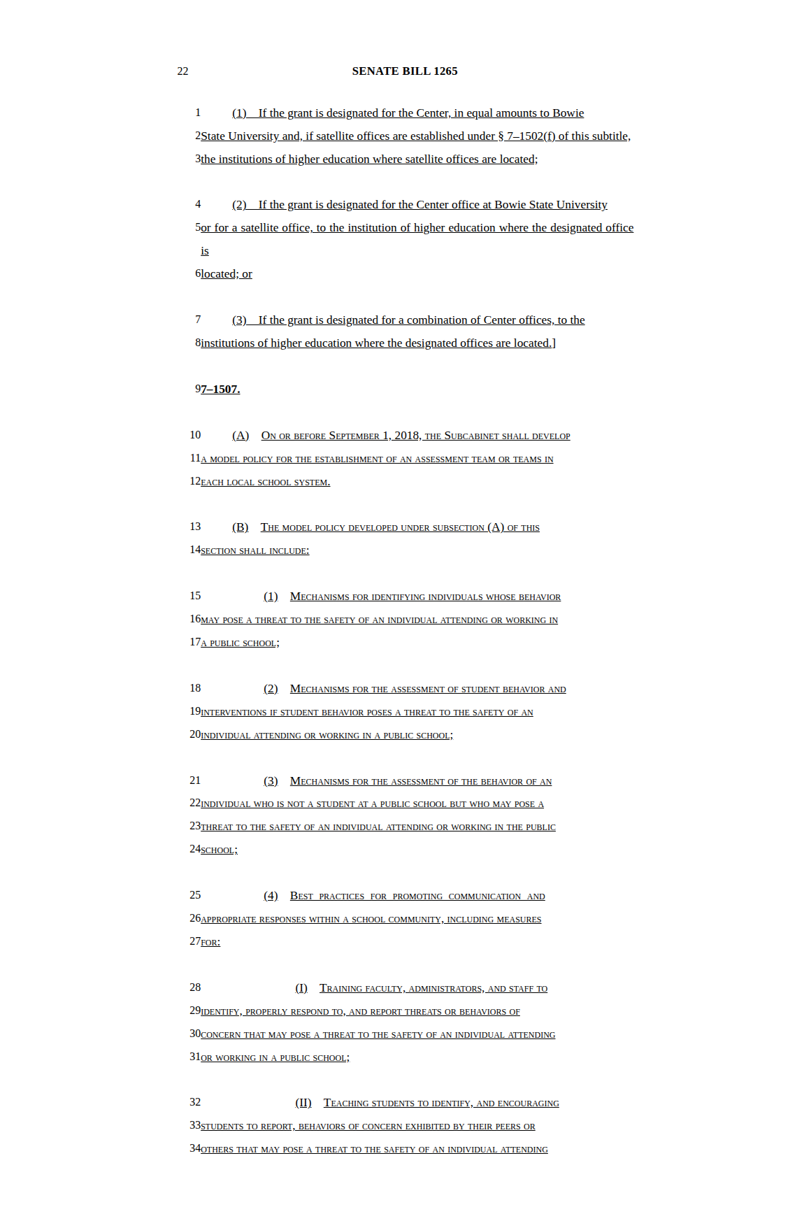22
SENATE BILL 1265
| 1 | (1) If the grant is designated for the Center, in equal amounts to Bowie |
| 2 | State University and, if satellite offices are established under § 7–1502(f) of this subtitle, |
| 3 | the institutions of higher education where satellite offices are located; |
| 4 | (2) If the grant is designated for the Center office at Bowie State University |
| 5 | or for a satellite office, to the institution of higher education where the designated office is |
| 6 | located; or |
| 7 | (3) If the grant is designated for a combination of Center offices, to the |
| 8 | institutions of higher education where the designated offices are located. ] |
| 9 | 7–1507. |
| 10 | (A) On or before September 1, 2018, the Subcabinet shall develop |
| 11 | a model policy for the establishment of an assessment team or teams in |
| 12 | each local school system. |
| 13 | (B) The model policy developed under subsection (A) of this |
| 14 | section shall include: |
| 15 | (1) Mechanisms for identifying individuals whose behavior |
| 16 | may pose a threat to the safety of an individual attending or working in |
| 17 | a public school; |
| 18 | (2) Mechanisms for the assessment of student behavior and |
| 19 | interventions if student behavior poses a threat to the safety of an |
| 20 | individual attending or working in a public school; |
| 21 | (3) Mechanisms for the assessment of the behavior of an |
| 22 | individual who is not a student at a public school but who may pose a |
| 23 | threat to the safety of an individual attending or working in the public |
| 24 | school; |
| 25 | (4) Best practices for promoting communication and |
| 26 | appropriate responses within a school community, including measures |
| 27 | for: |
| 28 | (I) Training faculty, administrators, and staff to |
| 29 | identify, properly respond to, and report threats or behaviors of |
| 30 | concern that may pose a threat to the safety of an individual attending |
| 31 | or working in a public school; |
| 32 | (II) Teaching students to identify, and encouraging |
| 33 | students to report, behaviors of concern exhibited by their peers or |
| 34 | others that may pose a threat to the safety of an individual attending |